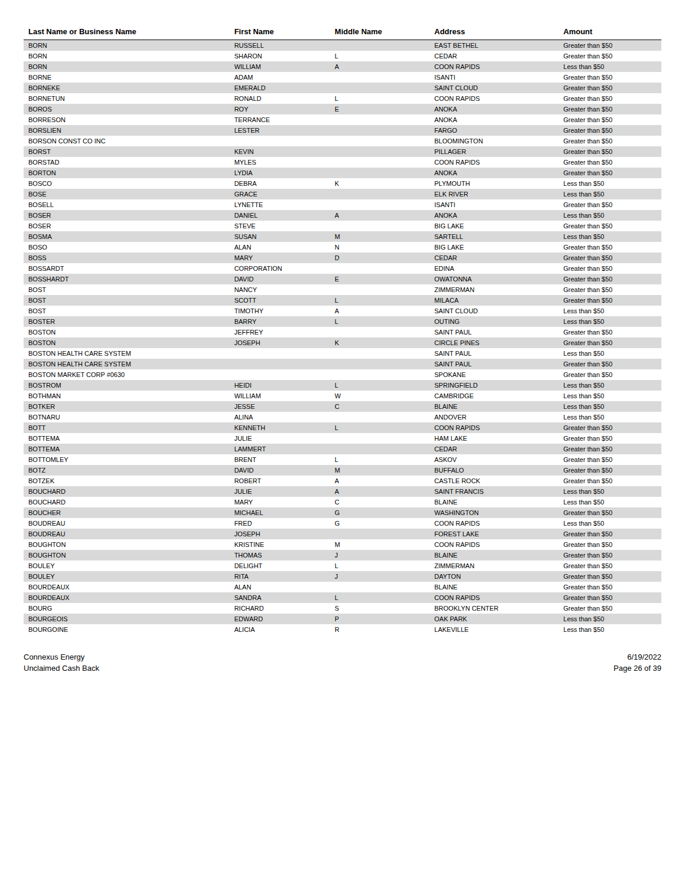| Last Name or Business Name | First Name | Middle Name | Address | Amount |
| --- | --- | --- | --- | --- |
| BORN | RUSSELL | | EAST BETHEL | Greater than $50 |
| BORN | SHARON | L | CEDAR | Greater than $50 |
| BORN | WILLIAM | A | COON RAPIDS | Less than $50 |
| BORNE | ADAM | | ISANTI | Greater than $50 |
| BORNEKE | EMERALD | | SAINT CLOUD | Greater than $50 |
| BORNETUN | RONALD | L | COON RAPIDS | Greater than $50 |
| BOROS | ROY | E | ANOKA | Greater than $50 |
| BORRESON | TERRANCE | | ANOKA | Greater than $50 |
| BORSLIEN | LESTER | | FARGO | Greater than $50 |
| BORSON CONST CO INC | | | BLOOMINGTON | Greater than $50 |
| BORST | KEVIN | | PILLAGER | Greater than $50 |
| BORSTAD | MYLES | | COON RAPIDS | Greater than $50 |
| BORTON | LYDIA | | ANOKA | Greater than $50 |
| BOSCO | DEBRA | K | PLYMOUTH | Less than $50 |
| BOSE | GRACE | | ELK RIVER | Less than $50 |
| BOSELL | LYNETTE | | ISANTI | Greater than $50 |
| BOSER | DANIEL | A | ANOKA | Less than $50 |
| BOSER | STEVE | | BIG LAKE | Greater than $50 |
| BOSMA | SUSAN | M | SARTELL | Less than $50 |
| BOSO | ALAN | N | BIG LAKE | Greater than $50 |
| BOSS | MARY | D | CEDAR | Greater than $50 |
| BOSSARDT | CORPORATION | | EDINA | Greater than $50 |
| BOSSHARDT | DAVID | E | OWATONNA | Greater than $50 |
| BOST | NANCY | | ZIMMERMAN | Greater than $50 |
| BOST | SCOTT | L | MILACA | Greater than $50 |
| BOST | TIMOTHY | A | SAINT CLOUD | Less than $50 |
| BOSTER | BARRY | L | OUTING | Less than $50 |
| BOSTON | JEFFREY | | SAINT PAUL | Greater than $50 |
| BOSTON | JOSEPH | K | CIRCLE PINES | Greater than $50 |
| BOSTON HEALTH CARE SYSTEM | | | SAINT PAUL | Less than $50 |
| BOSTON HEALTH CARE SYSTEM | | | SAINT PAUL | Greater than $50 |
| BOSTON MARKET CORP #0630 | | | SPOKANE | Greater than $50 |
| BOSTROM | HEIDI | L | SPRINGFIELD | Less than $50 |
| BOTHMAN | WILLIAM | W | CAMBRIDGE | Less than $50 |
| BOTKER | JESSE | C | BLAINE | Less than $50 |
| BOTNARU | ALINA | | ANDOVER | Less than $50 |
| BOTT | KENNETH | L | COON RAPIDS | Greater than $50 |
| BOTTEMA | JULIE | | HAM LAKE | Greater than $50 |
| BOTTEMA | LAMMERT | | CEDAR | Greater than $50 |
| BOTTOMLEY | BRENT | L | ASKOV | Greater than $50 |
| BOTZ | DAVID | M | BUFFALO | Greater than $50 |
| BOTZEK | ROBERT | A | CASTLE ROCK | Greater than $50 |
| BOUCHARD | JULIE | A | SAINT FRANCIS | Less than $50 |
| BOUCHARD | MARY | C | BLAINE | Less than $50 |
| BOUCHER | MICHAEL | G | WASHINGTON | Greater than $50 |
| BOUDREAU | FRED | G | COON RAPIDS | Less than $50 |
| BOUDREAU | JOSEPH | | FOREST LAKE | Greater than $50 |
| BOUGHTON | KRISTINE | M | COON RAPIDS | Greater than $50 |
| BOUGHTON | THOMAS | J | BLAINE | Greater than $50 |
| BOULEY | DELIGHT | L | ZIMMERMAN | Greater than $50 |
| BOULEY | RITA | J | DAYTON | Greater than $50 |
| BOURDEAUX | ALAN | | BLAINE | Greater than $50 |
| BOURDEAUX | SANDRA | L | COON RAPIDS | Greater than $50 |
| BOURG | RICHARD | S | BROOKLYN CENTER | Greater than $50 |
| BOURGEOIS | EDWARD | P | OAK PARK | Less than $50 |
| BOURGOINE | ALICIA | R | LAKEVILLE | Less than $50 |
Connexus Energy
Unclaimed Cash Back
6/19/2022
Page 26 of 39